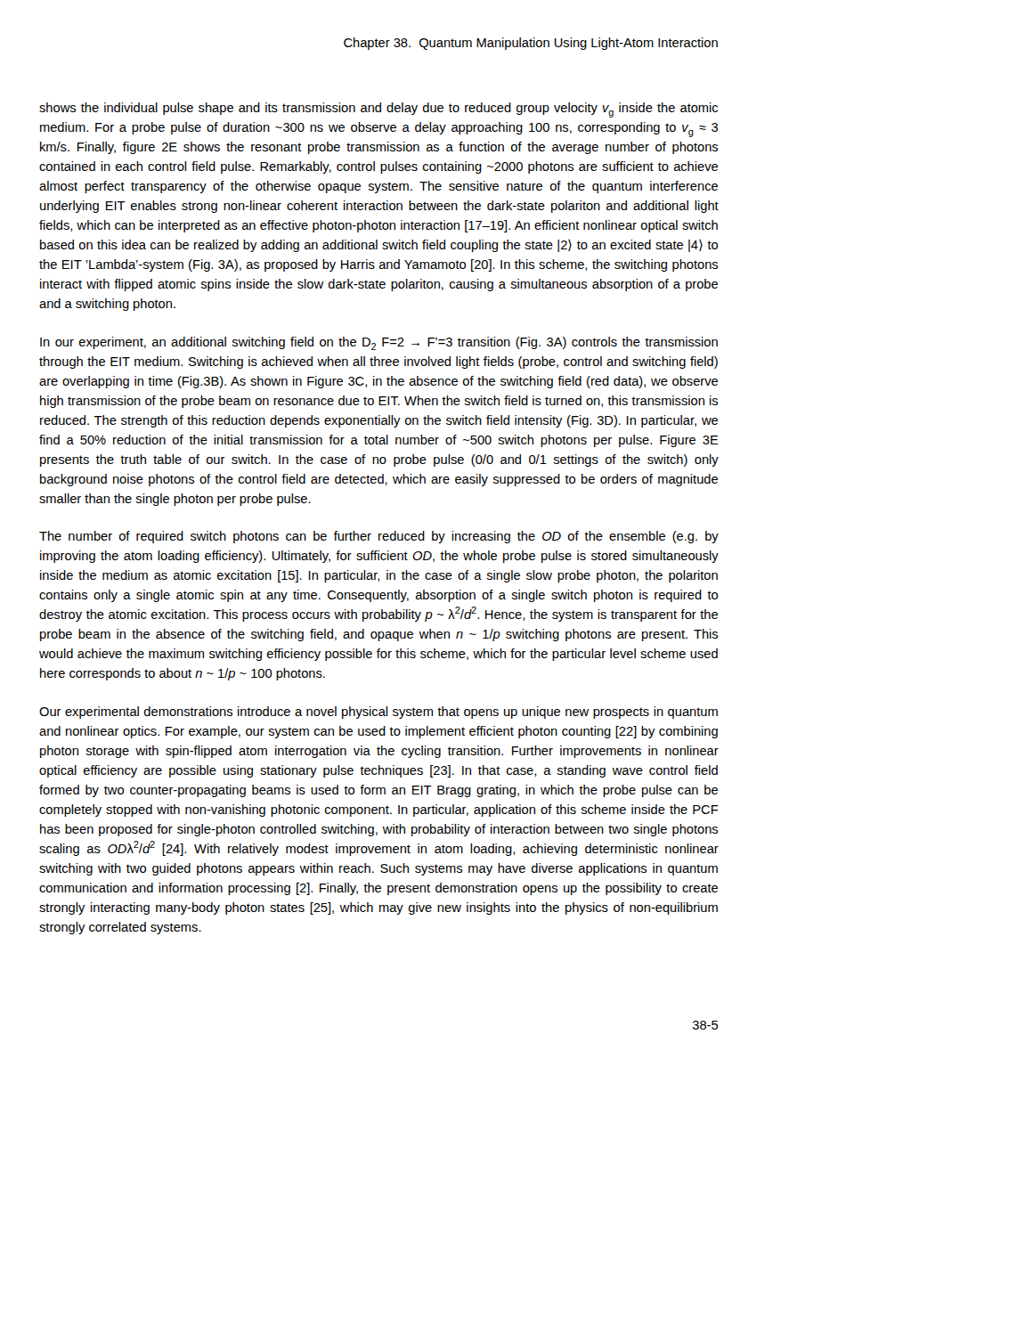Chapter 38. Quantum Manipulation Using Light-Atom Interaction
shows the individual pulse shape and its transmission and delay due to reduced group velocity vg inside the atomic medium. For a probe pulse of duration ~300 ns we observe a delay approaching 100 ns, corresponding to vg ≈ 3 km/s. Finally, figure 2E shows the resonant probe transmission as a function of the average number of photons contained in each control field pulse. Remarkably, control pulses containing ~2000 photons are sufficient to achieve almost perfect transparency of the otherwise opaque system. The sensitive nature of the quantum interference underlying EIT enables strong non-linear coherent interaction between the dark-state polariton and additional light fields, which can be interpreted as an effective photon-photon interaction [17–19]. An efficient nonlinear optical switch based on this idea can be realized by adding an additional switch field coupling the state |2⟩ to an excited state |4⟩ to the EIT ’Lambda’-system (Fig. 3A), as proposed by Harris and Yamamoto [20]. In this scheme, the switching photons interact with flipped atomic spins inside the slow dark-state polariton, causing a simultaneous absorption of a probe and a switching photon.
In our experiment, an additional switching field on the D2 F=2 → F’=3 transition (Fig. 3A) controls the transmission through the EIT medium. Switching is achieved when all three involved light fields (probe, control and switching field) are overlapping in time (Fig.3B). As shown in Figure 3C, in the absence of the switching field (red data), we observe high transmission of the probe beam on resonance due to EIT. When the switch field is turned on, this transmission is reduced. The strength of this reduction depends exponentially on the switch field intensity (Fig. 3D). In particular, we find a 50% reduction of the initial transmission for a total number of ~500 switch photons per pulse. Figure 3E presents the truth table of our switch. In the case of no probe pulse (0/0 and 0/1 settings of the switch) only background noise photons of the control field are detected, which are easily suppressed to be orders of magnitude smaller than the single photon per probe pulse.
The number of required switch photons can be further reduced by increasing the OD of the ensemble (e.g. by improving the atom loading efficiency). Ultimately, for sufficient OD, the whole probe pulse is stored simultaneously inside the medium as atomic excitation [15]. In particular, in the case of a single slow probe photon, the polariton contains only a single atomic spin at any time. Consequently, absorption of a single switch photon is required to destroy the atomic excitation. This process occurs with probability p ~ λ2/d2. Hence, the system is transparent for the probe beam in the absence of the switching field, and opaque when n ~ 1/p switching photons are present. This would achieve the maximum switching efficiency possible for this scheme, which for the particular level scheme used here corresponds to about n ~ 1/p ~ 100 photons.
Our experimental demonstrations introduce a novel physical system that opens up unique new prospects in quantum and nonlinear optics. For example, our system can be used to implement efficient photon counting [22] by combining photon storage with spin-flipped atom interrogation via the cycling transition. Further improvements in nonlinear optical efficiency are possible using stationary pulse techniques [23]. In that case, a standing wave control field formed by two counter-propagating beams is used to form an EIT Bragg grating, in which the probe pulse can be completely stopped with non-vanishing photonic component. In particular, application of this scheme inside the PCF has been proposed for single-photon controlled switching, with probability of interaction between two single photons scaling as ODλ2/d2 [24]. With relatively modest improvement in atom loading, achieving deterministic nonlinear switching with two guided photons appears within reach. Such systems may have diverse applications in quantum communication and information processing [2]. Finally, the present demonstration opens up the possibility to create strongly interacting many-body photon states [25], which may give new insights into the physics of non-equilibrium strongly correlated systems.
38-5